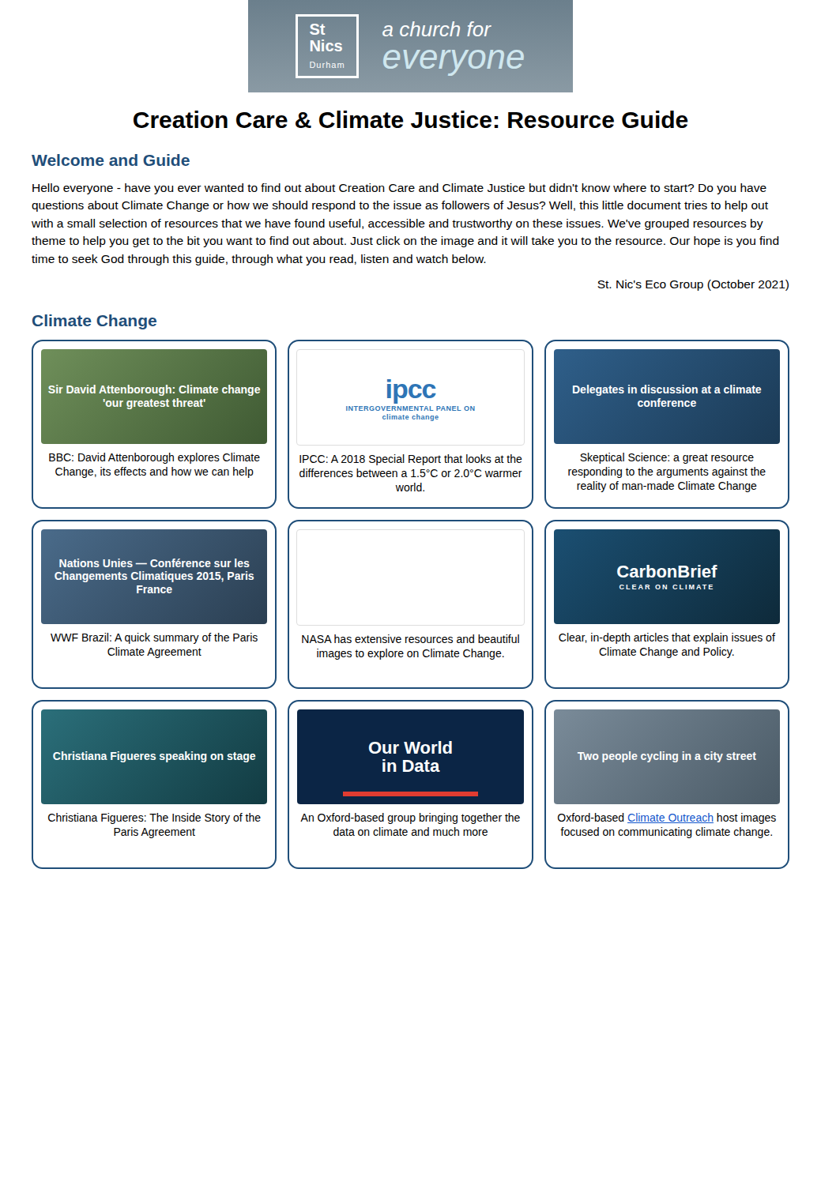St
Nics
Durham
a church for
everyone
Creation Care & Climate Justice: Resource Guide
Welcome and Guide
Hello everyone - have you ever wanted to find out about Creation Care and Climate Justice but didn't know where to start? Do you have questions about Climate Change or how we should respond to the issue as followers of Jesus? Well, this little document tries to help out with a small selection of resources that we have found useful, accessible and trustworthy on these issues. We've grouped resources by theme to help you get to the bit you want to find out about. Just click on the image and it will take you to the resource. Our hope is you find time to seek God through this guide, through what you read, listen and watch below.
St. Nic's Eco Group (October 2021)
Climate Change
Sir David Attenborough: Climate change 'our greatest threat'
BBC: David Attenborough explores Climate Change, its effects and how we can help
ipcc
INTERGOVERNMENTAL PANEL ON
climate change
IPCC: A 2018 Special Report that looks at the differences between a 1.5°C or 2.0°C warmer world.
Delegates in discussion at a climate conference
Skeptical Science: a great resource responding to the arguments against the reality of man-made Climate Change
Nations Unies — Conférence sur les Changements Climatiques 2015, Paris France
WWF Brazil: A quick summary of the Paris Climate Agreement
NASA
NASA has extensive resources and beautiful images to explore on Climate Change.
CarbonBrief
CLEAR ON CLIMATE
Clear, in-depth articles that explain issues of Climate Change and Policy.
Christiana Figueres speaking on stage
Christiana Figueres: The Inside Story of the Paris Agreement
Our World
in Data
An Oxford-based group bringing together the data on climate and much more
Two people cycling in a city street
Oxford-based Climate Outreach host images focused on communicating climate change.